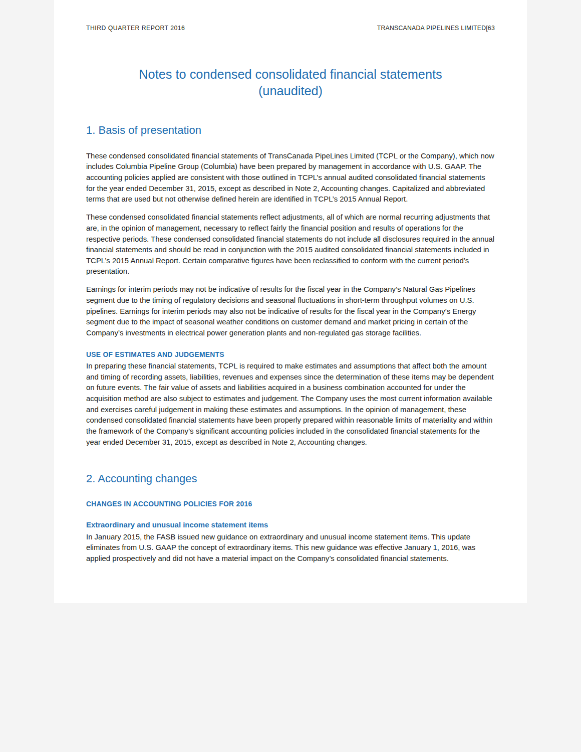Third Quarter Report 2016
TransCanada PipeLines Limited[63
Notes to condensed consolidated financial statements (unaudited)
1. Basis of presentation
These condensed consolidated financial statements of TransCanada PipeLines Limited (TCPL or the Company), which now includes Columbia Pipeline Group (Columbia) have been prepared by management in accordance with U.S. GAAP. The accounting policies applied are consistent with those outlined in TCPL’s annual audited consolidated financial statements for the year ended December 31, 2015, except as described in Note 2, Accounting changes. Capitalized and abbreviated terms that are used but not otherwise defined herein are identified in TCPL’s 2015 Annual Report.
These condensed consolidated financial statements reflect adjustments, all of which are normal recurring adjustments that are, in the opinion of management, necessary to reflect fairly the financial position and results of operations for the respective periods. These condensed consolidated financial statements do not include all disclosures required in the annual financial statements and should be read in conjunction with the 2015 audited consolidated financial statements included in TCPL’s 2015 Annual Report. Certain comparative figures have been reclassified to conform with the current period’s presentation.
Earnings for interim periods may not be indicative of results for the fiscal year in the Company’s Natural Gas Pipelines segment due to the timing of regulatory decisions and seasonal fluctuations in short-term throughput volumes on U.S. pipelines. Earnings for interim periods may also not be indicative of results for the fiscal year in the Company’s Energy segment due to the impact of seasonal weather conditions on customer demand and market pricing in certain of the Company’s investments in electrical power generation plants and non-regulated gas storage facilities.
Use of estimates and judgements
In preparing these financial statements, TCPL is required to make estimates and assumptions that affect both the amount and timing of recording assets, liabilities, revenues and expenses since the determination of these items may be dependent on future events. The fair value of assets and liabilities acquired in a business combination accounted for under the acquisition method are also subject to estimates and judgement. The Company uses the most current information available and exercises careful judgement in making these estimates and assumptions. In the opinion of management, these condensed consolidated financial statements have been properly prepared within reasonable limits of materiality and within the framework of the Company’s significant accounting policies included in the consolidated financial statements for the year ended December 31, 2015, except as described in Note 2, Accounting changes.
2. Accounting changes
Changes in accounting policies for 2016
Extraordinary and unusual income statement items
In January 2015, the FASB issued new guidance on extraordinary and unusual income statement items. This update eliminates from U.S. GAAP the concept of extraordinary items. This new guidance was effective January 1, 2016, was applied prospectively and did not have a material impact on the Company’s consolidated financial statements.